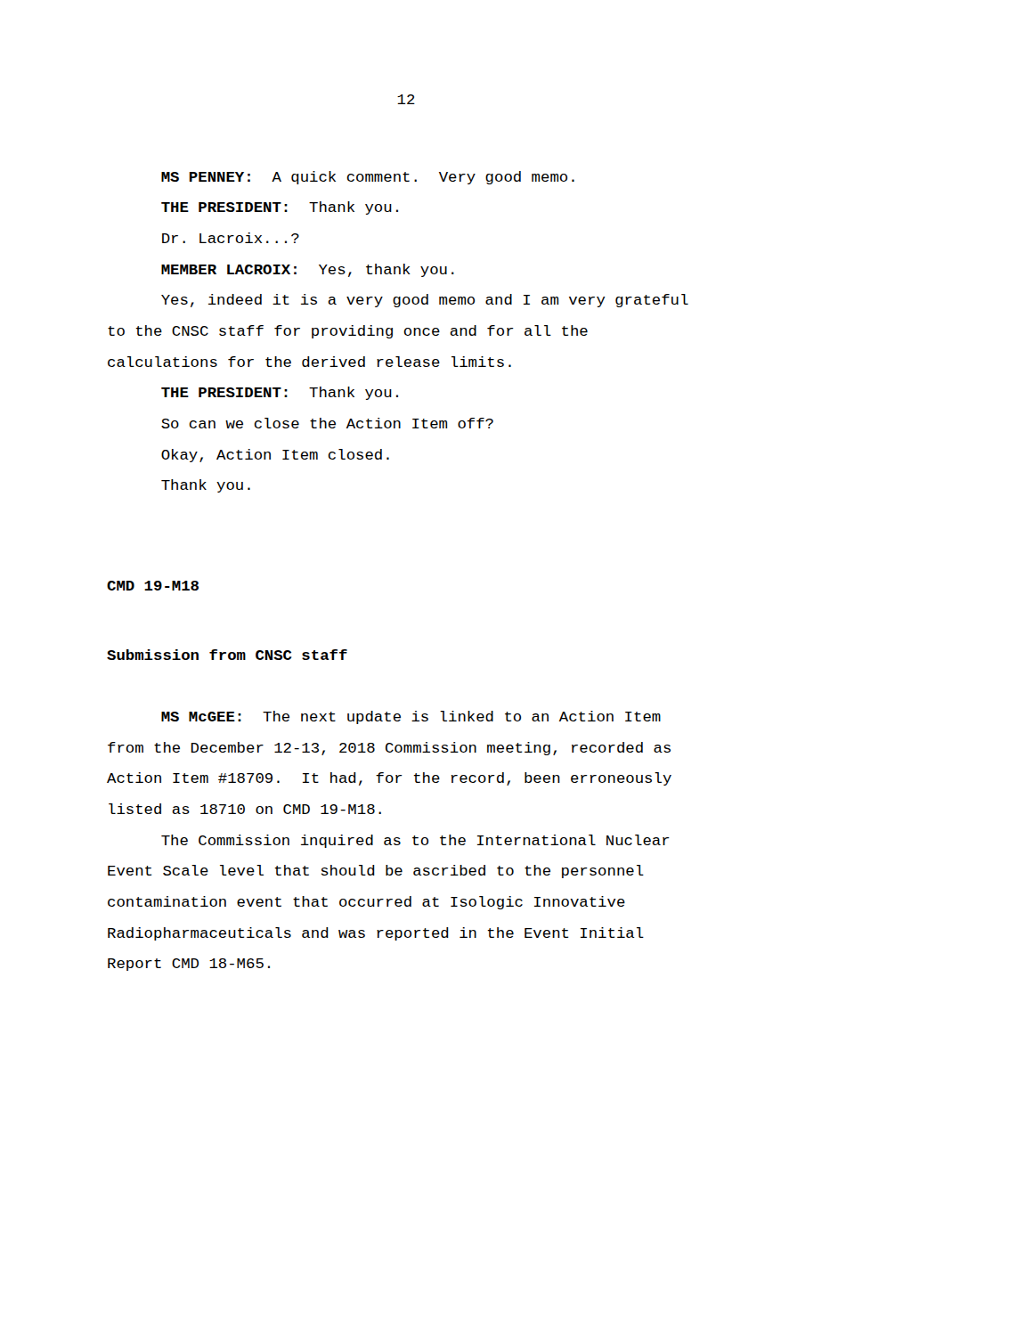12
MS PENNEY: A quick comment. Very good memo.
THE PRESIDENT: Thank you.
Dr. Lacroix...?
MEMBER LACROIX: Yes, thank you.
Yes, indeed it is a very good memo and I am very grateful to the CNSC staff for providing once and for all the calculations for the derived release limits.
THE PRESIDENT: Thank you.
So can we close the Action Item off?
Okay, Action Item closed.
Thank you.
CMD 19-M18
Submission from CNSC staff
MS McGEE: The next update is linked to an Action Item from the December 12-13, 2018 Commission meeting, recorded as Action Item #18709. It had, for the record, been erroneously listed as 18710 on CMD 19-M18.
The Commission inquired as to the International Nuclear Event Scale level that should be ascribed to the personnel contamination event that occurred at Isologic Innovative Radiopharmaceuticals and was reported in the Event Initial Report CMD 18-M65.